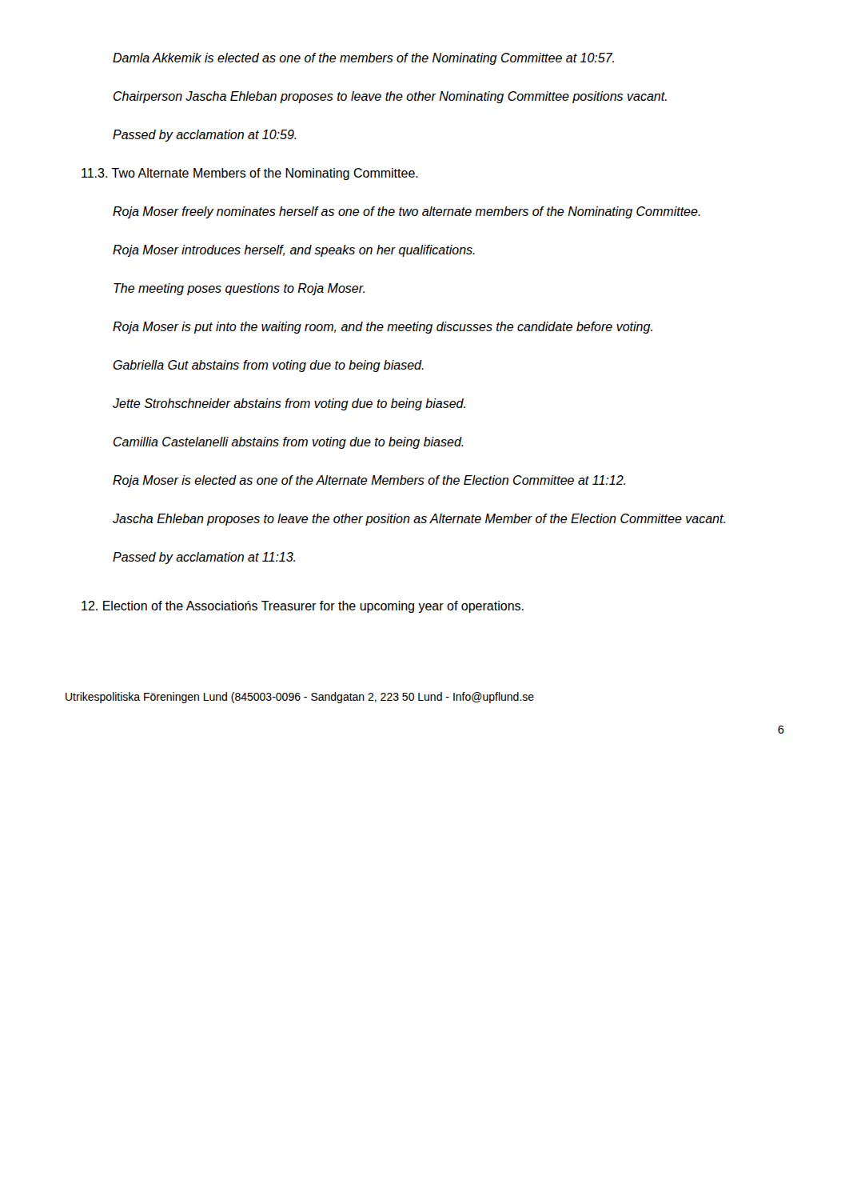Damla Akkemik is elected as one of the members of the Nominating Committee at 10:57.
Chairperson Jascha Ehleban proposes to leave the other Nominating Committee positions vacant.
Passed by acclamation at 10:59.
11.3. Two Alternate Members of the Nominating Committee.
Roja Moser freely nominates herself as one of the two alternate members of the Nominating Committee.
Roja Moser introduces herself, and speaks on her qualifications.
The meeting poses questions to Roja Moser.
Roja Moser is put into the waiting room, and the meeting discusses the candidate before voting.
Gabriella Gut abstains from voting due to being biased.
Jette Strohschneider abstains from voting due to being biased.
Camillia Castelanelli abstains from voting due to being biased.
Roja Moser is elected as one of the Alternate Members of the Election Committee at 11:12.
Jascha Ehleban proposes to leave the other position as Alternate Member of the Election Committee vacant.
Passed by acclamation at 11:13.
12. Election of the Associatiońs Treasurer for the upcoming year of operations.
Utrikespolitiska Föreningen Lund (845003-0096 - Sandgatan 2, 223 50 Lund - Info@upflund.se
6